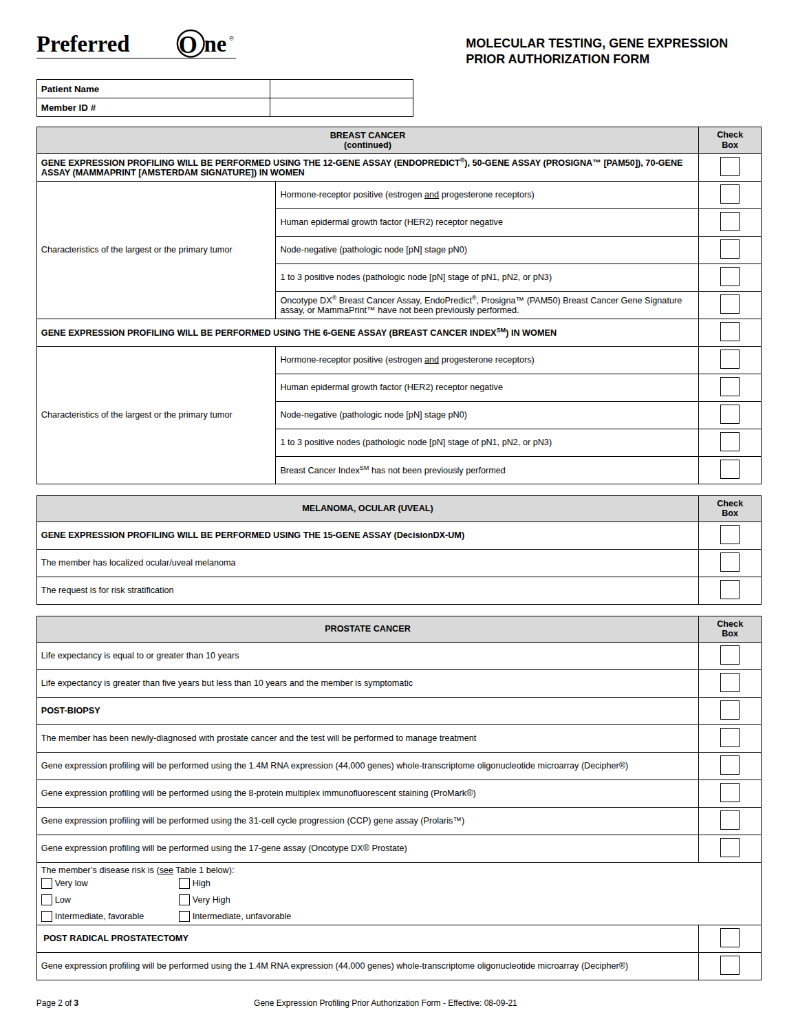Preferred O ne ®
MOLECULAR TESTING, GENE EXPRESSION
PRIOR AUTHORIZATION FORM
| Patient Name | |
| Member ID # | |
| BREAST CANCER (continued) | Check Box |
| GENE EXPRESSION PROFILING WILL BE PERFORMED USING THE 12-GENE ASSAY (ENDOPREDICT ® ), 50-GENE ASSAY (PROSIGNA™ [PAM50]), 70-GENE ASSAY (MAMMAPRINT [AMSTERDAM SIGNATURE]) IN WOMEN | |
| Characteristics of the largest or the primary tumor | Hormone-receptor positive (estrogen and progesterone receptors) | |
| Human epidermal growth factor (HER2) receptor negative | |
| Node-negative (pathologic node [pN] stage pN0) | |
| 1 to 3 positive nodes (pathologic node [pN] stage of pN1, pN2, or pN3) | |
| Oncotype DX ® Breast Cancer Assay, EndoPredict ® , Prosigna™ (PAM50) Breast Cancer Gene Signature assay, or MammaPrint™ have not been previously performed. | |
| GENE EXPRESSION PROFILING WILL BE PERFORMED USING THE 6-GENE ASSAY (BREAST CANCER INDEX SM ) IN WOMEN | |
| Characteristics of the largest or the primary tumor | Hormone-receptor positive (estrogen and progesterone receptors) | |
| Human epidermal growth factor (HER2) receptor negative | |
| Node-negative (pathologic node [pN] stage pN0) | |
| 1 to 3 positive nodes (pathologic node [pN] stage of pN1, pN2, or pN3) | |
| Breast Cancer Index SM has not been previously performed | |
| MELANOMA, OCULAR (UVEAL) | Check Box |
| GENE EXPRESSION PROFILING WILL BE PERFORMED USING THE 15-GENE ASSAY (DecisionDX-UM) | |
| The member has localized ocular/uveal melanoma | |
| The request is for risk stratification | |
| PROSTATE CANCER | Check Box |
| Life expectancy is equal to or greater than 10 years | |
| Life expectancy is greater than five years but less than 10 years and the member is symptomatic | |
| POST-BIOPSY | |
| The member has been newly-diagnosed with prostate cancer and the test will be performed to manage treatment | |
| Gene expression profiling will be performed using the 1.4M RNA expression (44,000 genes) whole-transcriptome oligonucleotide microarray (Decipher®) | |
| Gene expression profiling will be performed using the 8-protein multiplex immunofluorescent staining (ProMark®) | |
| Gene expression profiling will be performed using the 31-cell cycle progression (CCP) gene assay (Prolaris™) | |
| Gene expression profiling will be performed using the 17-gene assay (Oncotype DX® Prostate) | |
| The member’s disease risk is ( see Table 1 below): Very low High Low Very High Intermediate, favorable Intermediate, unfavorable |
| POST RADICAL PROSTATECTOMY | |
| Gene expression profiling will be performed using the 1.4M RNA expression (44,000 genes) whole-transcriptome oligonucleotide microarray (Decipher®) | |
Page 2 of 3
Gene Expression Profiling Prior Authorization Form - Effective: 08-09-21